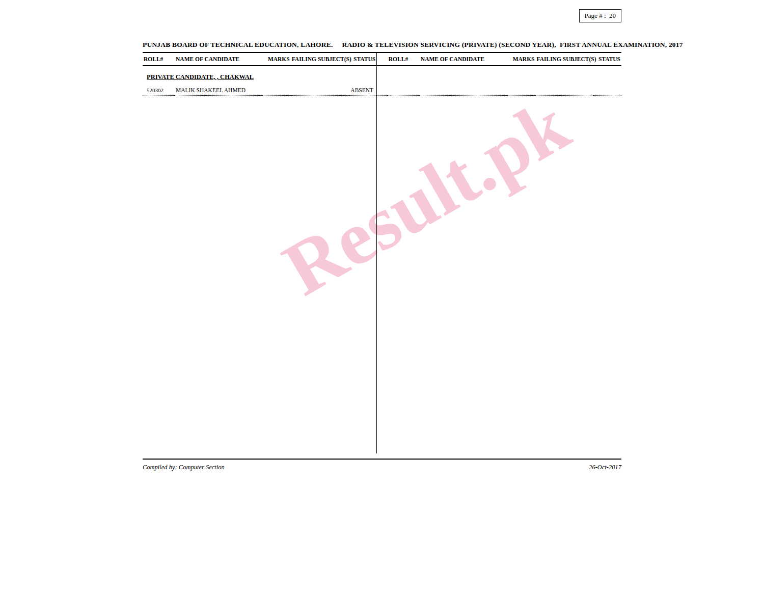Page # : 20
Result.pk
PUNJAB BOARD OF TECHNICAL EDUCATION, LAHORE. RADIO & TELEVISION SERVICING (PRIVATE) (SECOND YEAR), FIRST ANNUAL EXAMINATION, 2017
| ROLL# | NAME OF CANDIDATE | MARKS | FAILING SUBJECT(S) | STATUS | | ROLL# | NAME OF CANDIDATE | MARKS | FAILING SUBJECT(S) | STATUS |
| --- | --- | --- | --- | --- | --- | --- | --- | --- | --- | --- |
| PRIVATE CANDIDATE, , CHAKWAL | | |
| 520302 | MALIK SHAKEEL AHMED | | | ABSENT | | | | | | |
Compiled by: Computer Section
26-Oct-2017